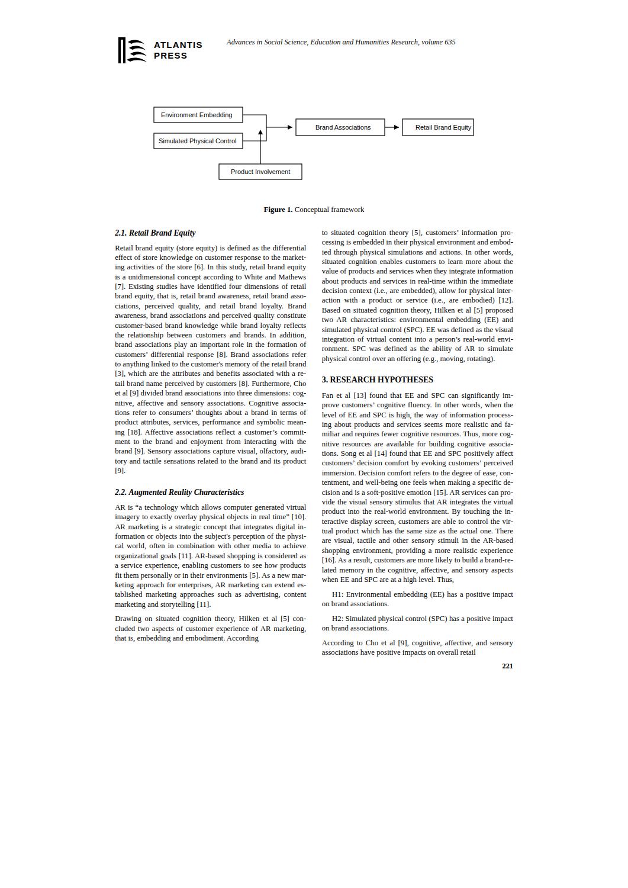ATLANTIS PRESS
Advances in Social Science, Education and Humanities Research, volume 635
Environment Embedding Simulated Physical Control Product Involvement Brand Associations Retail Brand Equity
Figure 1. Conceptual framework
2.1. Retail Brand Equity
Retail brand equity (store equity) is defined as the differential effect of store knowledge on customer response to the marketing activities of the store [6]. In this study, retail brand equity is a unidimensional concept according to White and Mathews [7]. Existing studies have identified four dimensions of retail brand equity, that is, retail brand awareness, retail brand associations, perceived quality, and retail brand loyalty. Brand awareness, brand associations and perceived quality constitute customer-based brand knowledge while brand loyalty reflects the relationship between customers and brands. In addition, brand associations play an important role in the formation of customers’ differential response [8]. Brand associations refer to anything linked to the customer's memory of the retail brand [3], which are the attributes and benefits associated with a retail brand name perceived by customers [8]. Furthermore, Cho et al [9] divided brand associations into three dimensions: cognitive, affective and sensory associations. Cognitive associations refer to consumers’ thoughts about a brand in terms of product attributes, services, performance and symbolic meaning [18]. Affective associations reflect a customer’s commitment to the brand and enjoyment from interacting with the brand [9]. Sensory associations capture visual, olfactory, auditory and tactile sensations related to the brand and its product [9].
2.2. Augmented Reality Characteristics
AR is “a technology which allows computer generated virtual imagery to exactly overlay physical objects in real time” [10]. AR marketing is a strategic concept that integrates digital information or objects into the subject's perception of the physical world, often in combination with other media to achieve organizational goals [11]. AR-based shopping is considered as a service experience, enabling customers to see how products fit them personally or in their environments [5]. As a new marketing approach for enterprises, AR marketing can extend established marketing approaches such as advertising, content marketing and storytelling [11].
Drawing on situated cognition theory, Hilken et al [5] concluded two aspects of customer experience of AR marketing, that is, embedding and embodiment. According
to situated cognition theory [5], customers’ information processing is embedded in their physical environment and embodied through physical simulations and actions. In other words, situated cognition enables customers to learn more about the value of products and services when they integrate information about products and services in real-time within the immediate decision context (i.e., are embedded), allow for physical interaction with a product or service (i.e., are embodied) [12]. Based on situated cognition theory, Hilken et al [5] proposed two AR characteristics: environmental embedding (EE) and simulated physical control (SPC). EE was defined as the visual integration of virtual content into a person’s real-world environment. SPC was defined as the ability of AR to simulate physical control over an offering (e.g., moving, rotating).
3. RESEARCH HYPOTHESES
Fan et al [13] found that EE and SPC can significantly improve customers’ cognitive fluency. In other words, when the level of EE and SPC is high, the way of information processing about products and services seems more realistic and familiar and requires fewer cognitive resources. Thus, more cognitive resources are available for building cognitive associations. Song et al [14] found that EE and SPC positively affect customers’ decision comfort by evoking customers’ perceived immersion. Decision comfort refers to the degree of ease, contentment, and well-being one feels when making a specific decision and is a soft-positive emotion [15]. AR services can provide the visual sensory stimulus that AR integrates the virtual product into the real-world environment. By touching the interactive display screen, customers are able to control the virtual product which has the same size as the actual one. There are visual, tactile and other sensory stimuli in the AR-based shopping environment, providing a more realistic experience [16]. As a result, customers are more likely to build a brand-related memory in the cognitive, affective, and sensory aspects when EE and SPC are at a high level. Thus,
H1: Environmental embedding (EE) has a positive impact on brand associations.
H2: Simulated physical control (SPC) has a positive impact on brand associations.
According to Cho et al [9], cognitive, affective, and sensory associations have positive impacts on overall retail
221